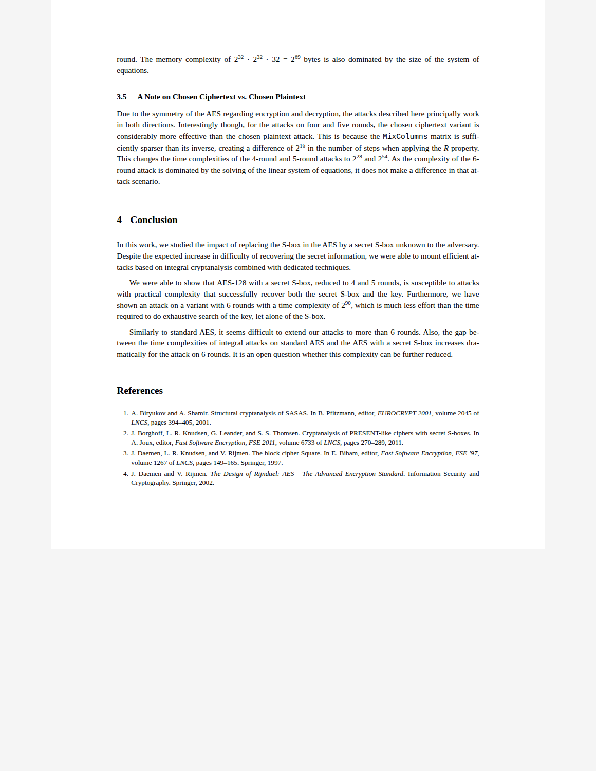round. The memory complexity of 232 · 232 · 32 = 269 bytes is also dominated by the size of the system of equations.
3.5 A Note on Chosen Ciphertext vs. Chosen Plaintext
Due to the symmetry of the AES regarding encryption and decryption, the attacks described here principally work in both directions. Interestingly though, for the attacks on four and five rounds, the chosen ciphertext variant is considerably more effective than the chosen plaintext attack. This is because the MixColumns matrix is sufficiently sparser than its inverse, creating a difference of 216 in the number of steps when applying the R property. This changes the time complexities of the 4-round and 5-round attacks to 228 and 254. As the complexity of the 6-round attack is dominated by the solving of the linear system of equations, it does not make a difference in that attack scenario.
4 Conclusion
In this work, we studied the impact of replacing the S-box in the AES by a secret S-box unknown to the adversary. Despite the expected increase in difficulty of recovering the secret information, we were able to mount efficient attacks based on integral cryptanalysis combined with dedicated techniques.
We were able to show that AES-128 with a secret S-box, reduced to 4 and 5 rounds, is susceptible to attacks with practical complexity that successfully recover both the secret S-box and the key. Furthermore, we have shown an attack on a variant with 6 rounds with a time complexity of 290, which is much less effort than the time required to do exhaustive search of the key, let alone of the S-box.
Similarly to standard AES, it seems difficult to extend our attacks to more than 6 rounds. Also, the gap between the time complexities of integral attacks on standard AES and the AES with a secret S-box increases dramatically for the attack on 6 rounds. It is an open question whether this complexity can be further reduced.
References
A. Biryukov and A. Shamir. Structural cryptanalysis of SASAS. In B. Pfitzmann, editor, EUROCRYPT 2001, volume 2045 of LNCS, pages 394–405, 2001.
J. Borghoff, L. R. Knudsen, G. Leander, and S. S. Thomsen. Cryptanalysis of PRESENT-like ciphers with secret S-boxes. In A. Joux, editor, Fast Software Encryption, FSE 2011, volume 6733 of LNCS, pages 270–289, 2011.
J. Daemen, L. R. Knudsen, and V. Rijmen. The block cipher Square. In E. Biham, editor, Fast Software Encryption, FSE '97, volume 1267 of LNCS, pages 149–165. Springer, 1997.
J. Daemen and V. Rijmen. The Design of Rijndael: AES - The Advanced Encryption Standard. Information Security and Cryptography. Springer, 2002.